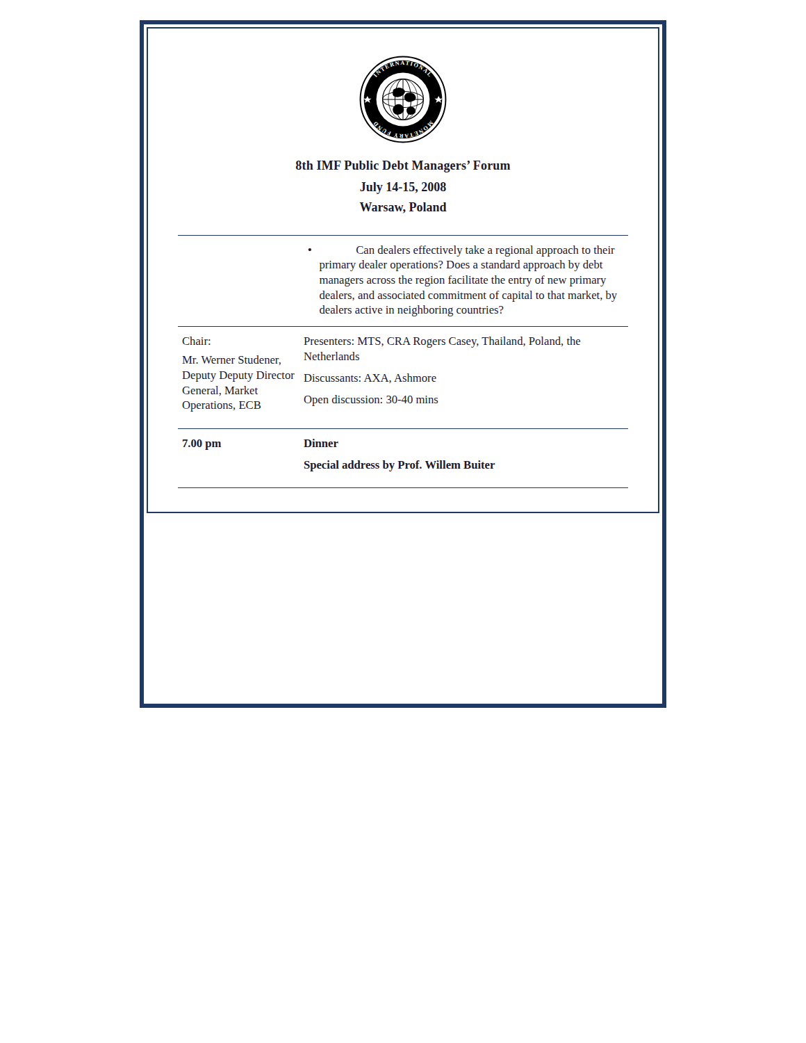INTERNATIONAL MONETARY FUND
8th IMF Public Debt Managers’ Forum
July 14-15, 2008
Warsaw, Poland
| | Can dealers effectively take a regional approach to their primary dealer operations? Does a standard approach by debt managers across the region facilitate the entry of new primary dealers, and associated commitment of capital to that market, by dealers active in neighboring countries? |
| Chair: Mr. Werner Studener, Deputy Deputy Director General, Market Operations, ECB | Presenters: MTS, CRA Rogers Casey, Thailand, Poland, the Netherlands Discussants: AXA, Ashmore Open discussion: 30-40 mins |
| 7.00 pm | Dinner Special address by Prof. Willem Buiter |